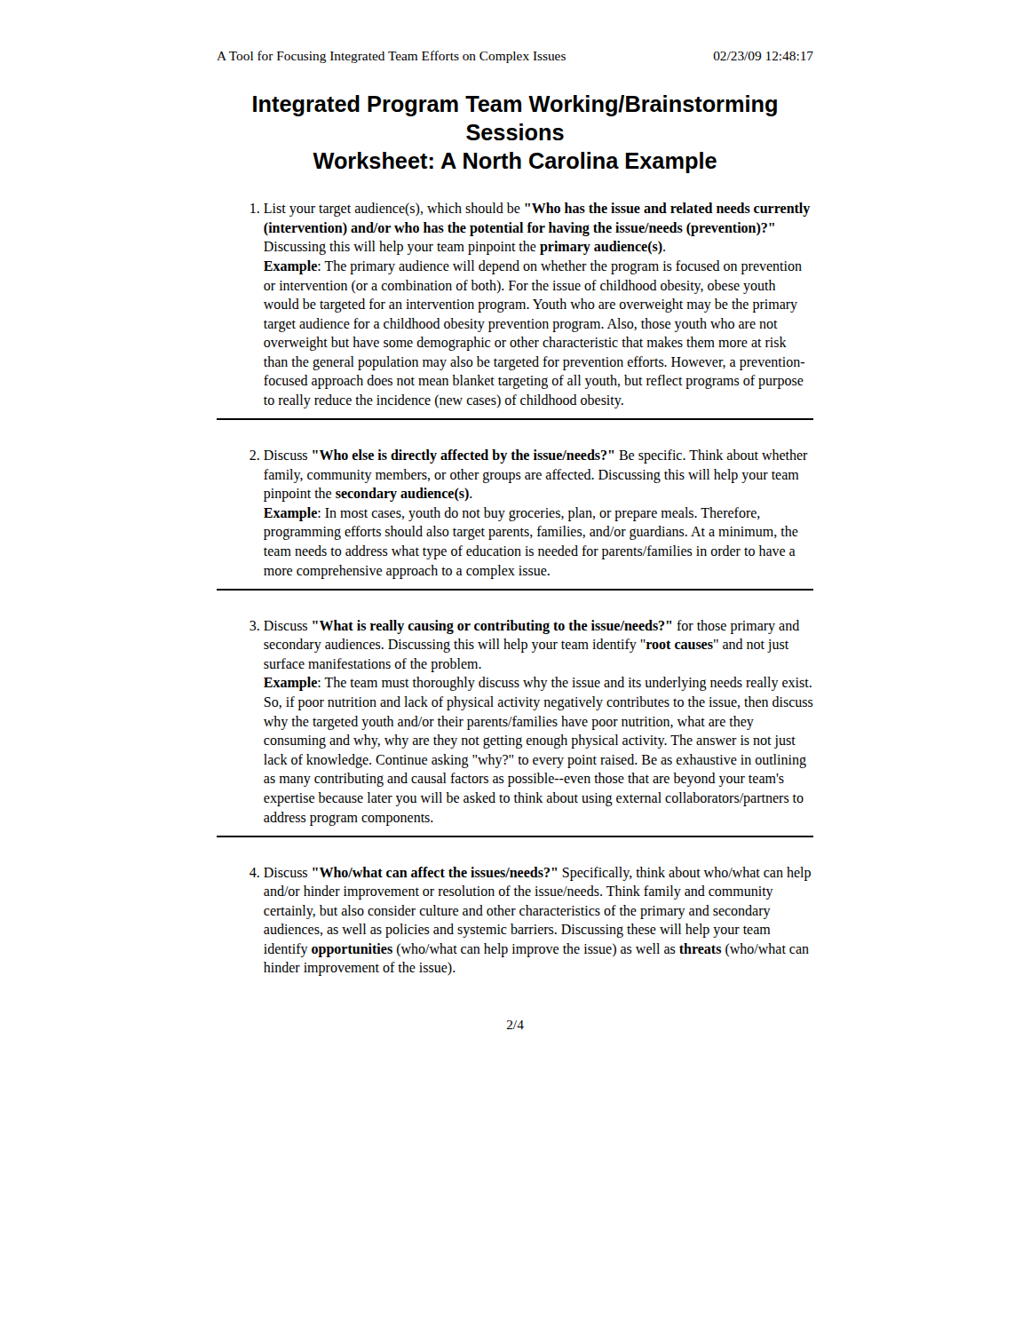A Tool for Focusing Integrated Team Efforts on Complex Issues
02/23/09 12:48:17
Integrated Program Team Working/Brainstorming Sessions
Worksheet: A North Carolina Example
List your target audience(s), which should be "Who has the issue and related needs currently (intervention) and/or who has the potential for having the issue/needs (prevention)?" Discussing this will help your team pinpoint the primary audience(s).
Example: The primary audience will depend on whether the program is focused on prevention or intervention (or a combination of both). For the issue of childhood obesity, obese youth would be targeted for an intervention program. Youth who are overweight may be the primary target audience for a childhood obesity prevention program. Also, those youth who are not overweight but have some demographic or other characteristic that makes them more at risk than the general population may also be targeted for prevention efforts. However, a prevention-focused approach does not mean blanket targeting of all youth, but reflect programs of purpose to really reduce the incidence (new cases) of childhood obesity.
Discuss "Who else is directly affected by the issue/needs?" Be specific. Think about whether family, community members, or other groups are affected. Discussing this will help your team pinpoint the secondary audience(s).
Example: In most cases, youth do not buy groceries, plan, or prepare meals. Therefore, programming efforts should also target parents, families, and/or guardians. At a minimum, the team needs to address what type of education is needed for parents/families in order to have a more comprehensive approach to a complex issue.
Discuss "What is really causing or contributing to the issue/needs?" for those primary and secondary audiences. Discussing this will help your team identify "root causes" and not just surface manifestations of the problem.
Example: The team must thoroughly discuss why the issue and its underlying needs really exist. So, if poor nutrition and lack of physical activity negatively contributes to the issue, then discuss why the targeted youth and/or their parents/families have poor nutrition, what are they consuming and why, why are they not getting enough physical activity. The answer is not just lack of knowledge. Continue asking "why?" to every point raised. Be as exhaustive in outlining as many contributing and causal factors as possible--even those that are beyond your team's expertise because later you will be asked to think about using external collaborators/partners to address program components.
Discuss "Who/what can affect the issues/needs?" Specifically, think about who/what can help and/or hinder improvement or resolution of the issue/needs. Think family and community certainly, but also consider culture and other characteristics of the primary and secondary audiences, as well as policies and systemic barriers. Discussing these will help your team identify opportunities (who/what can help improve the issue) as well as threats (who/what can hinder improvement of the issue).
2/4